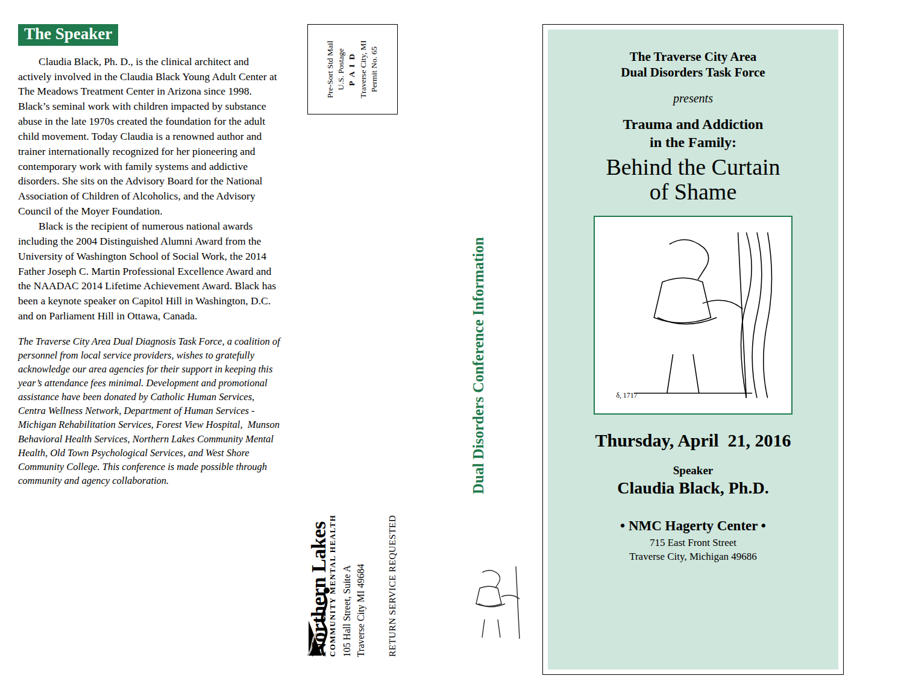The Speaker
Claudia Black, Ph. D., is the clinical architect and actively involved in the Claudia Black Young Adult Center at The Meadows Treatment Center in Arizona since 1998. Black’s seminal work with children impacted by substance abuse in the late 1970s created the foundation for the adult child movement. Today Claudia is a renowned author and trainer internationally recognized for her pioneering and contemporary work with family systems and addictive disorders. She sits on the Advisory Board for the National Association of Children of Alcoholics, and the Advisory Council of the Moyer Foundation.
Black is the recipient of numerous national awards including the 2004 Distinguished Alumni Award from the University of Washington School of Social Work, the 2014 Father Joseph C. Martin Professional Excellence Award and the NAADAC 2014 Lifetime Achievement Award. Black has been a keynote speaker on Capitol Hill in Washington, D.C. and on Parliament Hill in Ottawa, Canada.
The Traverse City Area Dual Diagnosis Task Force, a coalition of personnel from local service providers, wishes to gratefully acknowledge our area agencies for their support in keeping this year’s attendance fees minimal. Development and promotional assistance have been donated by Catholic Human Services, Centra Wellness Network, Department of Human Services - Michigan Rehabilitation Services, Forest View Hospital, Munson Behavioral Health Services, Northern Lakes Community Mental Health, Old Town Psychological Services, and West Shore Community College. This conference is made possible through community and agency collaboration.
Pre-Sort Std Mail
U.S. Postage
P A I D
Traverse City, MI
Permit No. 65
Northern LakesCOMMUNITY MENTAL HEALTH
105 Hall Street, Suite A
Traverse City MI 49684
RETURN SERVICE REQUESTED
Dual Disorders Conference Information
The Traverse City Area
Dual Disorders Task Force
presents
Trauma and Addiction
in the Family:
Behind the Curtain
of Shame
Thursday, April 21, 2016
Speaker
Claudia Black, Ph.D.
• NMC Hagerty Center •
715 East Front Street
Traverse City, Michigan 49686